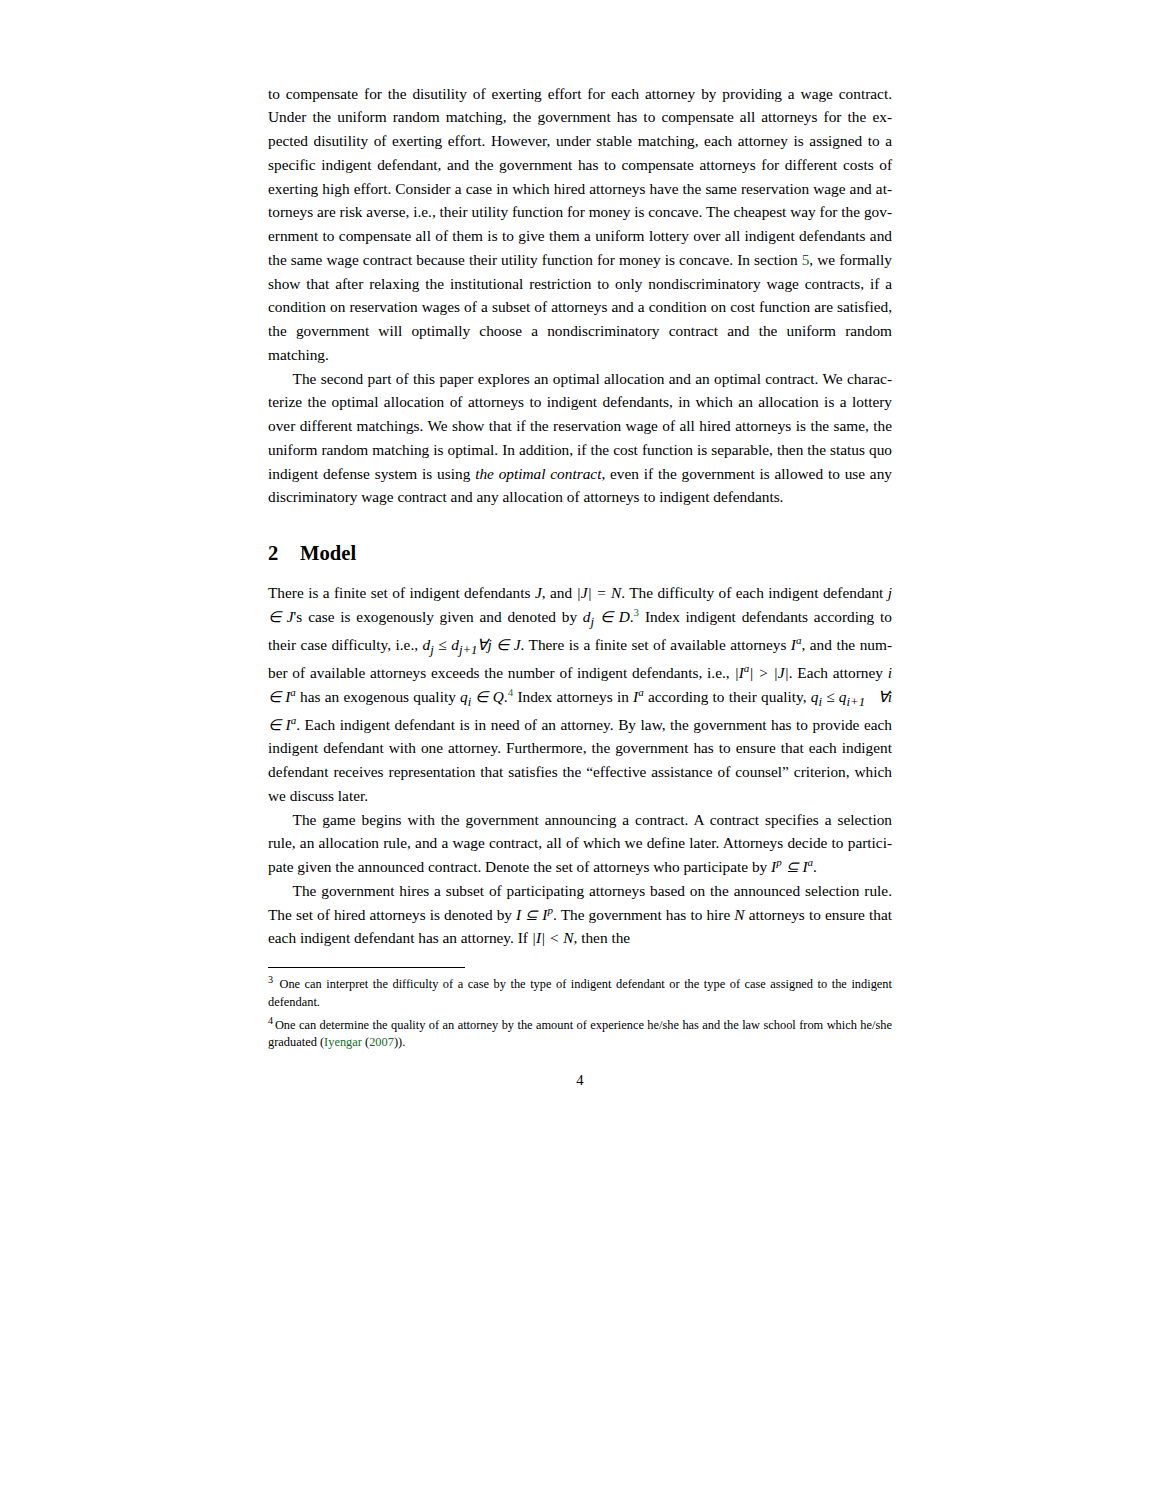to compensate for the disutility of exerting effort for each attorney by providing a wage contract. Under the uniform random matching, the government has to compensate all attorneys for the expected disutility of exerting effort. However, under stable matching, each attorney is assigned to a specific indigent defendant, and the government has to compensate attorneys for different costs of exerting high effort. Consider a case in which hired attorneys have the same reservation wage and attorneys are risk averse, i.e., their utility function for money is concave. The cheapest way for the government to compensate all of them is to give them a uniform lottery over all indigent defendants and the same wage contract because their utility function for money is concave. In section 5, we formally show that after relaxing the institutional restriction to only nondiscriminatory wage contracts, if a condition on reservation wages of a subset of attorneys and a condition on cost function are satisfied, the government will optimally choose a nondiscriminatory contract and the uniform random matching.
The second part of this paper explores an optimal allocation and an optimal contract. We characterize the optimal allocation of attorneys to indigent defendants, in which an allocation is a lottery over different matchings. We show that if the reservation wage of all hired attorneys is the same, the uniform random matching is optimal. In addition, if the cost function is separable, then the status quo indigent defense system is using the optimal contract, even if the government is allowed to use any discriminatory wage contract and any allocation of attorneys to indigent defendants.
2 Model
There is a finite set of indigent defendants J, and |J| = N. The difficulty of each indigent defendant j ∈ J's case is exogenously given and denoted by dj ∈ D.3 Index indigent defendants according to their case difficulty, i.e., dj ≤ dj+1∀j ∈ J. There is a finite set of available attorneys Ia, and the number of available attorneys exceeds the number of indigent defendants, i.e., |Ia| > |J|. Each attorney i ∈ Ia has an exogenous quality qi ∈ Q.4 Index attorneys in Ia according to their quality, qi ≤ qi+1 ∀i ∈ Ia. Each indigent defendant is in need of an attorney. By law, the government has to provide each indigent defendant with one attorney. Furthermore, the government has to ensure that each indigent defendant receives representation that satisfies the “effective assistance of counsel” criterion, which we discuss later.
The game begins with the government announcing a contract. A contract specifies a selection rule, an allocation rule, and a wage contract, all of which we define later. Attorneys decide to participate given the announced contract. Denote the set of attorneys who participate by Ip ⊆ Ia.
The government hires a subset of participating attorneys based on the announced selection rule. The set of hired attorneys is denoted by I ⊆ Ip. The government has to hire N attorneys to ensure that each indigent defendant has an attorney. If |I| < N, then the
3 One can interpret the difficulty of a case by the type of indigent defendant or the type of case assigned to the indigent defendant.
4 One can determine the quality of an attorney by the amount of experience he/she has and the law school from which he/she graduated (Iyengar (2007)).
4